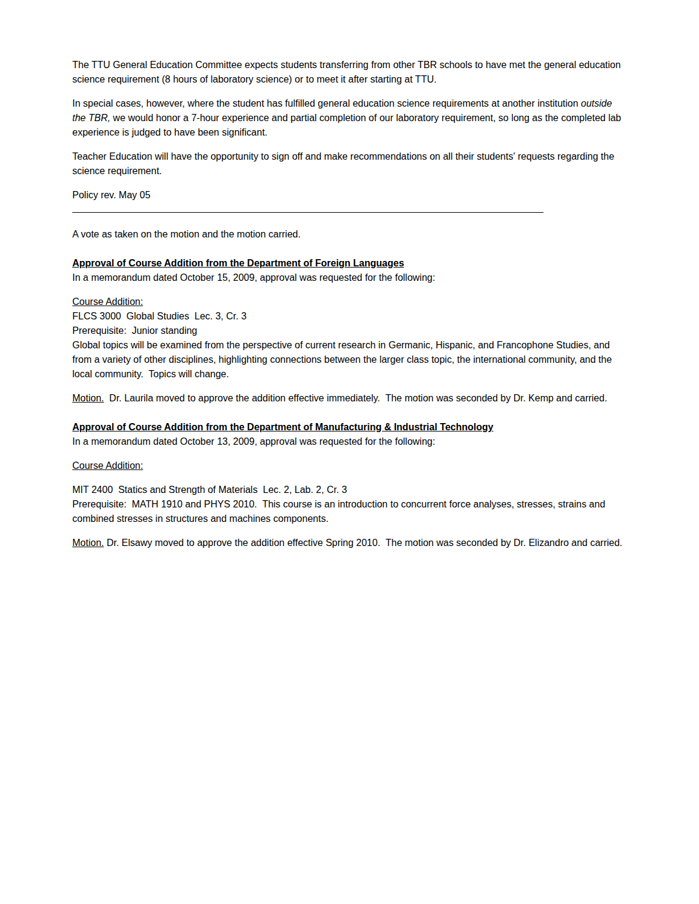The TTU General Education Committee expects students transferring from other TBR schools to have met the general education science requirement (8 hours of laboratory science) or to meet it after starting at TTU.
In special cases, however, where the student has fulfilled general education science requirements at another institution outside the TBR, we would honor a 7-hour experience and partial completion of our laboratory requirement, so long as the completed lab experience is judged to have been significant.
Teacher Education will have the opportunity to sign off and make recommendations on all their students' requests regarding the science requirement.
Policy rev. May 05
A vote as taken on the motion and the motion carried.
Approval of Course Addition from the Department of Foreign Languages
In a memorandum dated October 15, 2009, approval was requested for the following:
Course Addition:
FLCS 3000 Global Studies Lec. 3, Cr. 3
Prerequisite: Junior standing
Global topics will be examined from the perspective of current research in Germanic, Hispanic, and Francophone Studies, and from a variety of other disciplines, highlighting connections between the larger class topic, the international community, and the local community. Topics will change.
Motion. Dr. Laurila moved to approve the addition effective immediately. The motion was seconded by Dr. Kemp and carried.
Approval of Course Addition from the Department of Manufacturing & Industrial Technology
In a memorandum dated October 13, 2009, approval was requested for the following:
Course Addition:
MIT 2400 Statics and Strength of Materials Lec. 2, Lab. 2, Cr. 3
Prerequisite: MATH 1910 and PHYS 2010. This course is an introduction to concurrent force analyses, stresses, strains and combined stresses in structures and machines components.
Motion. Dr. Elsawy moved to approve the addition effective Spring 2010. The motion was seconded by Dr. Elizandro and carried.